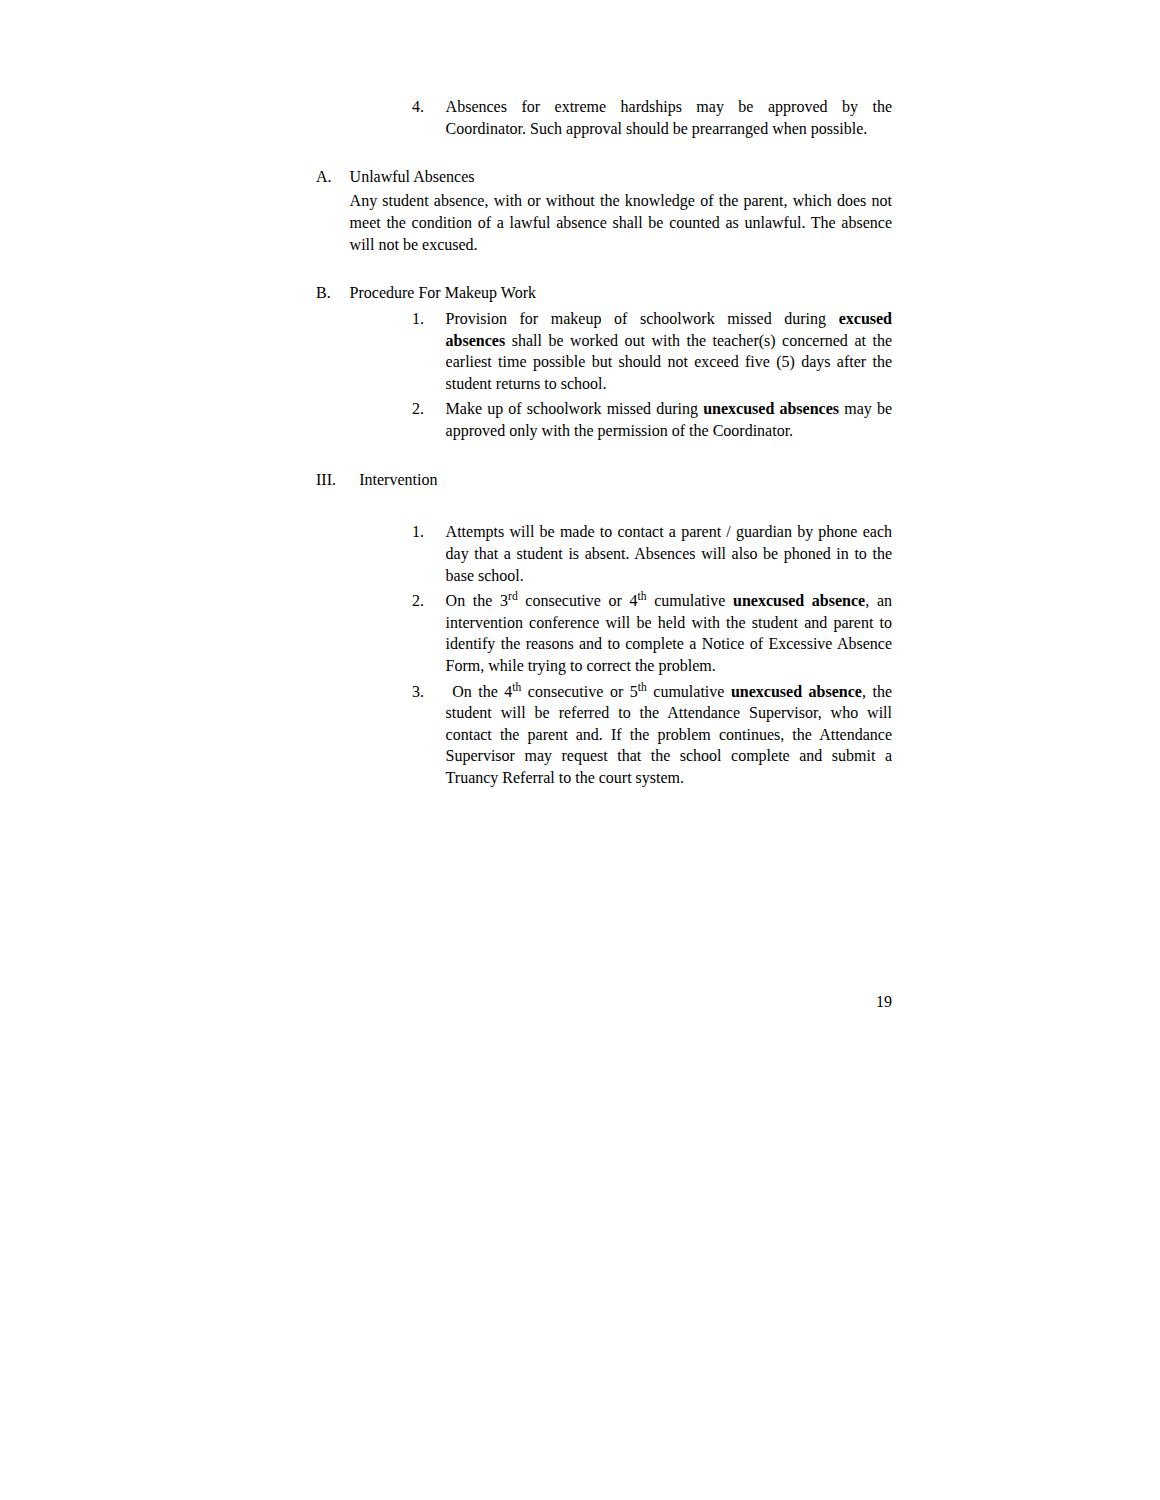4.
Absences for extreme hardships may be approved by the Coordinator. Such approval should be prearranged when possible.
A.
Unlawful Absences
Any student absence, with or without the knowledge of the parent, which does not meet the condition of a lawful absence shall be counted as unlawful. The absence will not be excused.
B.
Procedure For Makeup Work
1.
Provision for makeup of schoolwork missed during excused absences shall be worked out with the teacher(s) concerned at the earliest time possible but should not exceed five (5) days after the student returns to school.
2.
Make up of schoolwork missed during unexcused absences may be approved only with the permission of the Coordinator.
III.
Intervention
1.
Attempts will be made to contact a parent / guardian by phone each day that a student is absent. Absences will also be phoned in to the base school.
2.
On the 3rd consecutive or 4th cumulative unexcused absence, an intervention conference will be held with the student and parent to identify the reasons and to complete a Notice of Excessive Absence Form, while trying to correct the problem.
3.
On the 4th consecutive or 5th cumulative unexcused absence, the student will be referred to the Attendance Supervisor, who will contact the parent and. If the problem continues, the Attendance Supervisor may request that the school complete and submit a Truancy Referral to the court system.
19